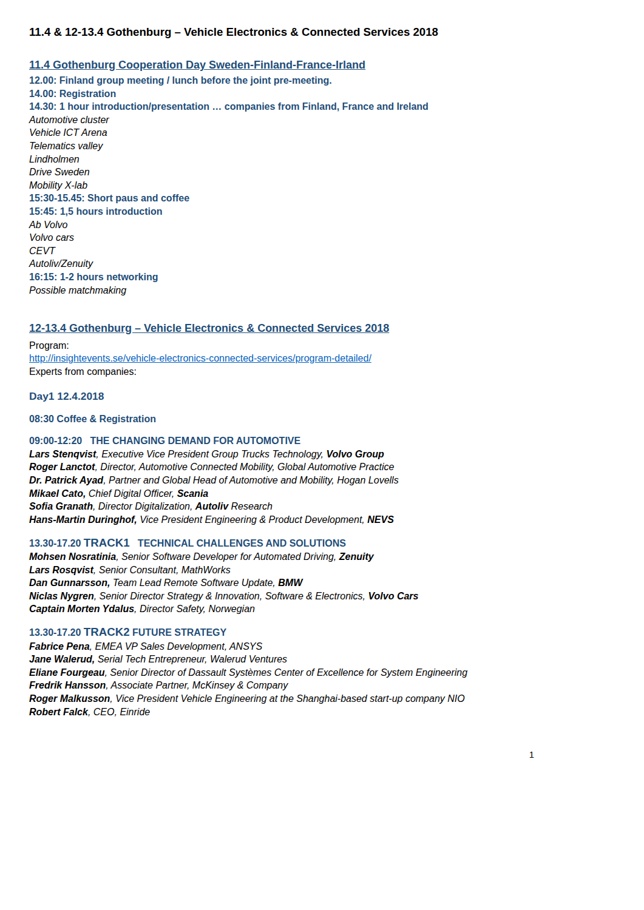11.4 & 12-13.4 Gothenburg – Vehicle Electronics & Connected Services 2018
11.4 Gothenburg Cooperation Day Sweden-Finland-France-Irland
12.00: Finland group meeting / lunch before the joint pre-meeting.
14.00: Registration
14.30: 1 hour introduction/presentation … companies from Finland, France and Ireland
Automotive cluster
Vehicle ICT Arena
Telematics valley
Lindholmen
Drive Sweden
Mobility X-lab
15:30-15.45: Short paus and coffee
15:45: 1,5 hours introduction
Ab Volvo
Volvo cars
CEVT
Autoliv/Zenuity
16:15: 1-2 hours networking
Possible matchmaking
12-13.4 Gothenburg – Vehicle Electronics & Connected Services 2018
Program:
http://insightevents.se/vehicle-electronics-connected-services/program-detailed/
Experts from companies:
Day1 12.4.2018
08:30 Coffee & Registration
09:00-12:20 THE CHANGING DEMAND FOR AUTOMOTIVE
Lars Stenqvist, Executive Vice President Group Trucks Technology, Volvo Group
Roger Lanctot, Director, Automotive Connected Mobility, Global Automotive Practice
Dr. Patrick Ayad, Partner and Global Head of Automotive and Mobility, Hogan Lovells
Mikael Cato, Chief Digital Officer, Scania
Sofia Granath, Director Digitalization, Autoliv Research
Hans-Martin Duringhof, Vice President Engineering & Product Development, NEVS
13.30-17.20 TRACK1 TECHNICAL CHALLENGES AND SOLUTIONS
Mohsen Nosratinia, Senior Software Developer for Automated Driving, Zenuity
Lars Rosqvist, Senior Consultant, MathWorks
Dan Gunnarsson, Team Lead Remote Software Update, BMW
Niclas Nygren, Senior Director Strategy & Innovation, Software & Electronics, Volvo Cars
Captain Morten Ydalus, Director Safety, Norwegian
13.30-17.20 TRACK2 FUTURE STRATEGY
Fabrice Pena, EMEA VP Sales Development, ANSYS
Jane Walerud, Serial Tech Entrepreneur, Walerud Ventures
Eliane Fourgeau, Senior Director of Dassault Systèmes Center of Excellence for System Engineering
Fredrik Hansson, Associate Partner, McKinsey & Company
Roger Malkusson, Vice President Vehicle Engineering at the Shanghai-based start-up company NIO
Robert Falck, CEO, Einride
1